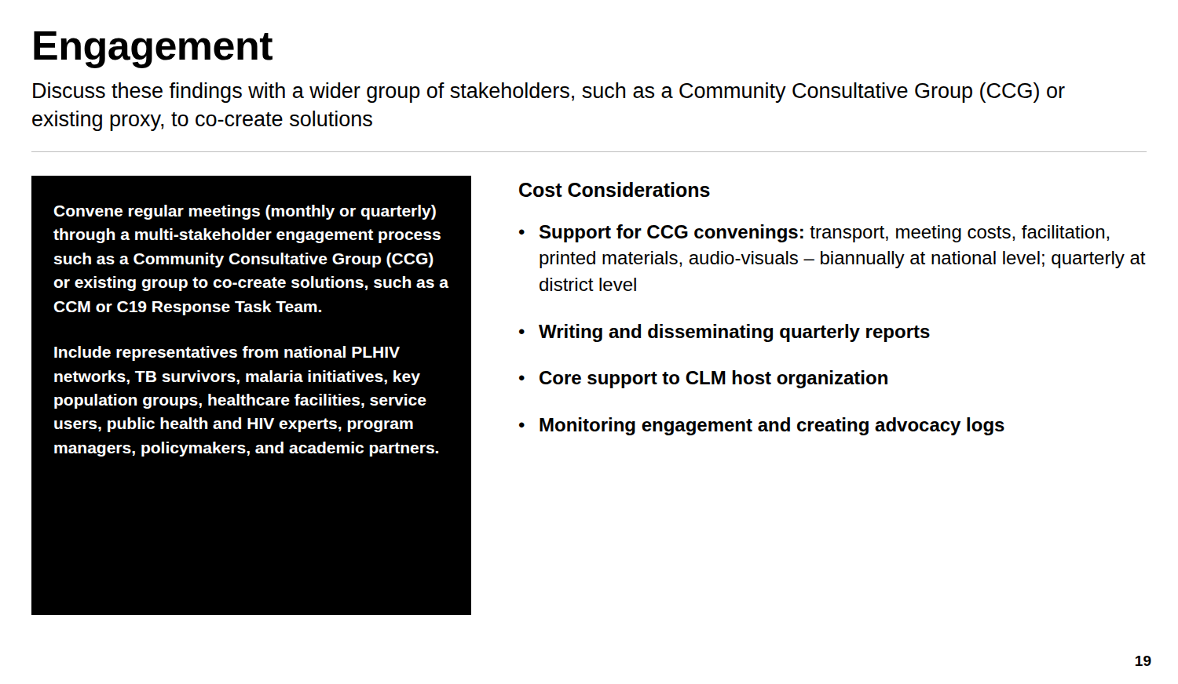Engagement
Discuss these findings with a wider group of stakeholders, such as a Community Consultative Group (CCG) or existing proxy, to co-create solutions
Convene regular meetings (monthly or quarterly) through a multi-stakeholder engagement process such as a Community Consultative Group (CCG) or existing group to co-create solutions, such as a CCM or C19 Response Task Team.
Include representatives from national PLHIV networks, TB survivors, malaria initiatives, key population groups, healthcare facilities, service users, public health and HIV experts, program managers, policymakers, and academic partners.
Cost Considerations
Support for CCG convenings: transport, meeting costs, facilitation, printed materials, audio-visuals – biannually at national level; quarterly at district level
Writing and disseminating quarterly reports
Core support to CLM host organization
Monitoring engagement and creating advocacy logs
19